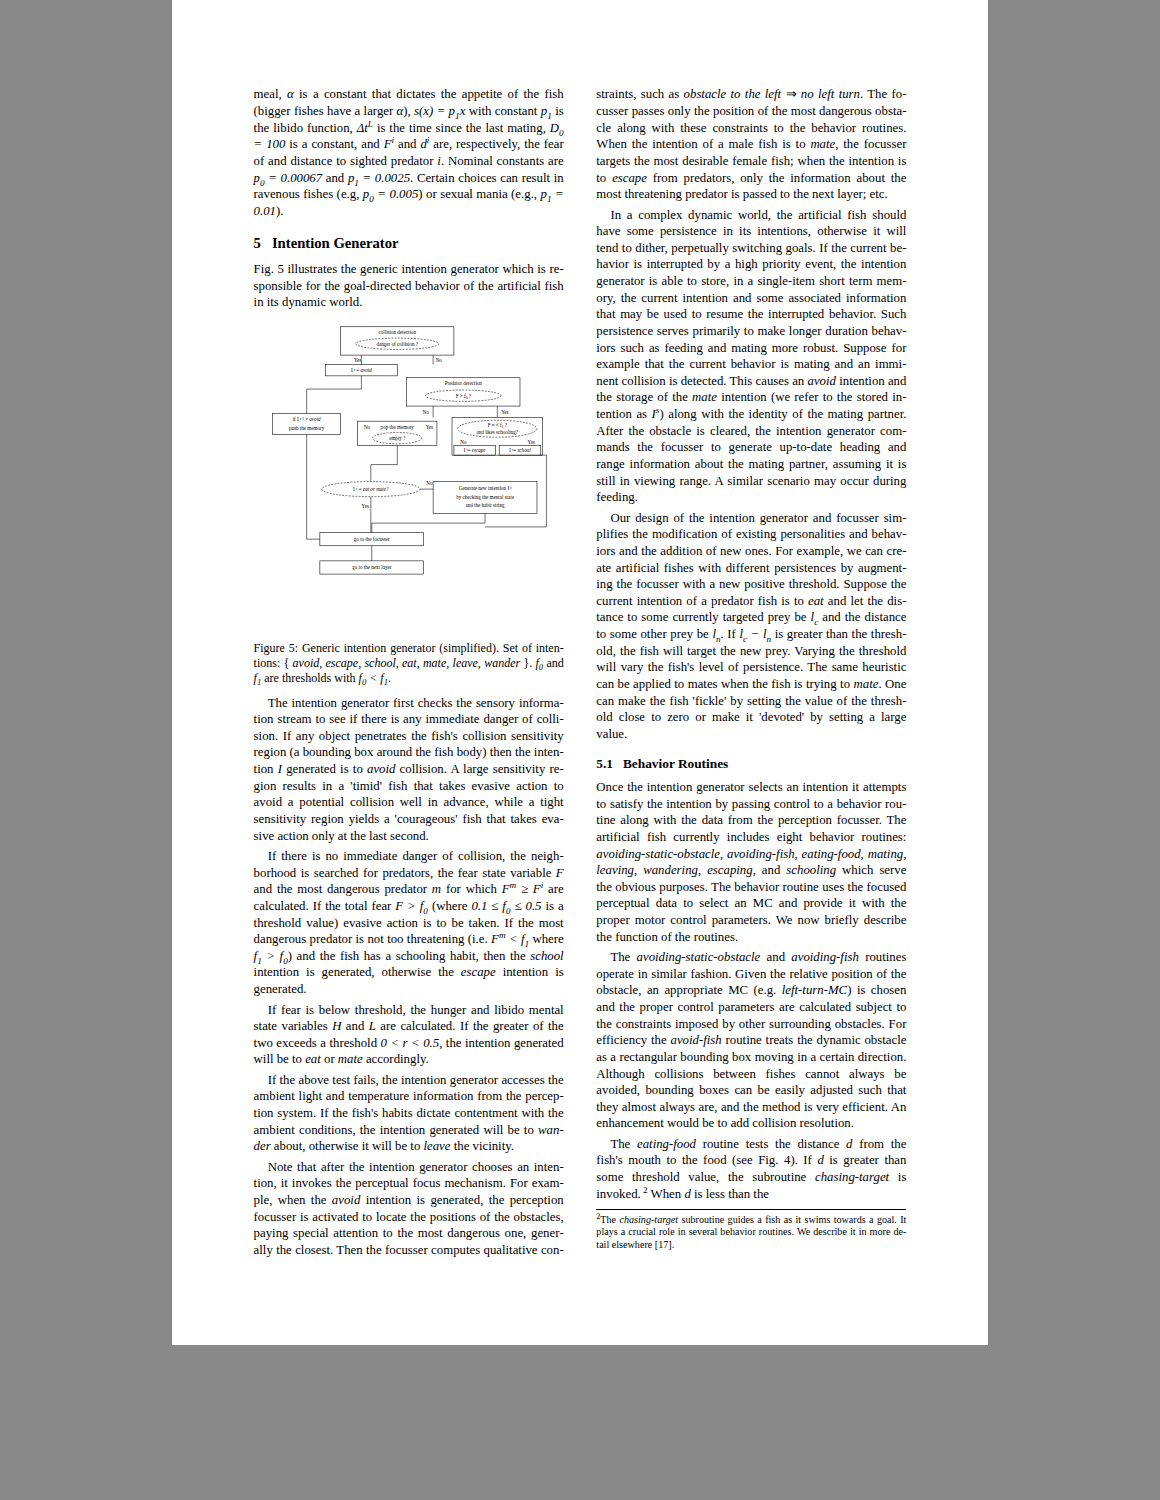meal, α is a constant that dictates the appetite of the fish (bigger fishes have a larger α), s(x) = p1x with constant p1 is the libido function, ΔtL is the time since the last mating, D0 = 100 is a constant, and Fi and di are, respectively, the fear of and distance to sighted predator i. Nominal constants are p0 = 0.00067 and p1 = 0.0025. Certain choices can result in ravenous fishes (e.g, p0 = 0.005) or sexual mania (e.g., p1 = 0.01).
5 Intention Generator
Fig. 5 illustrates the generic intention generator which is responsible for the goal-directed behavior of the artificial fish in its dynamic world.
collision detection danger of collision ? Yes No I t = avoid Predator detection F > f0 ? No Yes if I t-1 ≠ avoid push the memory pop the memory empty ? No Yes F m < f1 ? and likes schooling? No Yes I t= escape I t= school Generate new intention I t by checking the mental state and the habit string I s = eat or mate? No Yes go to the focusser go to the next layer
Figure 5: Generic intention generator (simplified). Set of intentions: { avoid, escape, school, eat, mate, leave, wander }. f0 and f1 are thresholds with f0 < f1.
The intention generator first checks the sensory information stream to see if there is any immediate danger of collision. If any object penetrates the fish's collision sensitivity region (a bounding box around the fish body) then the intention I generated is to avoid collision. A large sensitivity region results in a 'timid' fish that takes evasive action to avoid a potential collision well in advance, while a tight sensitivity region yields a 'courageous' fish that takes evasive action only at the last second.
If there is no immediate danger of collision, the neighborhood is searched for predators, the fear state variable F and the most dangerous predator m for which Fm ≥ Fi are calculated. If the total fear F > f0 (where 0.1 ≤ f0 ≤ 0.5 is a threshold value) evasive action is to be taken. If the most dangerous predator is not too threatening (i.e. Fm < f1 where f1 > f0) and the fish has a schooling habit, then the school intention is generated, otherwise the escape intention is generated.
If fear is below threshold, the hunger and libido mental state variables H and L are calculated. If the greater of the two exceeds a threshold 0 < r < 0.5, the intention generated will be to eat or mate accordingly.
If the above test fails, the intention generator accesses the ambient light and temperature information from the perception system. If the fish's habits dictate contentment with the ambient conditions, the intention generated will be to wander about, otherwise it will be to leave the vicinity.
Note that after the intention generator chooses an intention, it invokes the perceptual focus mechanism. For example, when the avoid intention is generated, the perception focusser is activated to locate the positions of the obstacles, paying special attention to the most dangerous one, generally the closest. Then the focusser computes qualitative constraints, such as obstacle to the left ⇒ no left turn. The focusser passes only the position of the most dangerous obstacle along with these constraints to the behavior routines. When the intention of a male fish is to mate, the focusser targets the most desirable female fish; when the intention is to escape from predators, only the information about the most threatening predator is passed to the next layer; etc.
In a complex dynamic world, the artificial fish should have some persistence in its intentions, otherwise it will tend to dither, perpetually switching goals. If the current behavior is interrupted by a high priority event, the intention generator is able to store, in a single-item short term memory, the current intention and some associated information that may be used to resume the interrupted behavior. Such persistence serves primarily to make longer duration behaviors such as feeding and mating more robust. Suppose for example that the current behavior is mating and an imminent collision is detected. This causes an avoid intention and the storage of the mate intention (we refer to the stored intention as Is) along with the identity of the mating partner. After the obstacle is cleared, the intention generator commands the focusser to generate up-to-date heading and range information about the mating partner, assuming it is still in viewing range. A similar scenario may occur during feeding.
Our design of the intention generator and focusser simplifies the modification of existing personalities and behaviors and the addition of new ones. For example, we can create artificial fishes with different persistences by augmenting the focusser with a new positive threshold. Suppose the current intention of a predator fish is to eat and let the distance to some currently targeted prey be lc and the distance to some other prey be ln. If lc − ln is greater than the threshold, the fish will target the new prey. Varying the threshold will vary the fish's level of persistence. The same heuristic can be applied to mates when the fish is trying to mate. One can make the fish 'fickle' by setting the value of the threshold close to zero or make it 'devoted' by setting a large value.
5.1 Behavior Routines
Once the intention generator selects an intention it attempts to satisfy the intention by passing control to a behavior routine along with the data from the perception focusser. The artificial fish currently includes eight behavior routines: avoiding-static-obstacle, avoiding-fish, eating-food, mating, leaving, wandering, escaping, and schooling which serve the obvious purposes. The behavior routine uses the focused perceptual data to select an MC and provide it with the proper motor control parameters. We now briefly describe the function of the routines.
The avoiding-static-obstacle and avoiding-fish routines operate in similar fashion. Given the relative position of the obstacle, an appropriate MC (e.g. left-turn-MC) is chosen and the proper control parameters are calculated subject to the constraints imposed by other surrounding obstacles. For efficiency the avoid-fish routine treats the dynamic obstacle as a rectangular bounding box moving in a certain direction. Although collisions between fishes cannot always be avoided, bounding boxes can be easily adjusted such that they almost always are, and the method is very efficient. An enhancement would be to add collision resolution.
The eating-food routine tests the distance d from the fish's mouth to the food (see Fig. 4). If d is greater than some threshold value, the subroutine chasing-target is invoked. 2 When d is less than the
2The chasing-target subroutine guides a fish as it swims towards a goal. It plays a crucial role in several behavior routines. We describe it in more detail elsewhere [17].